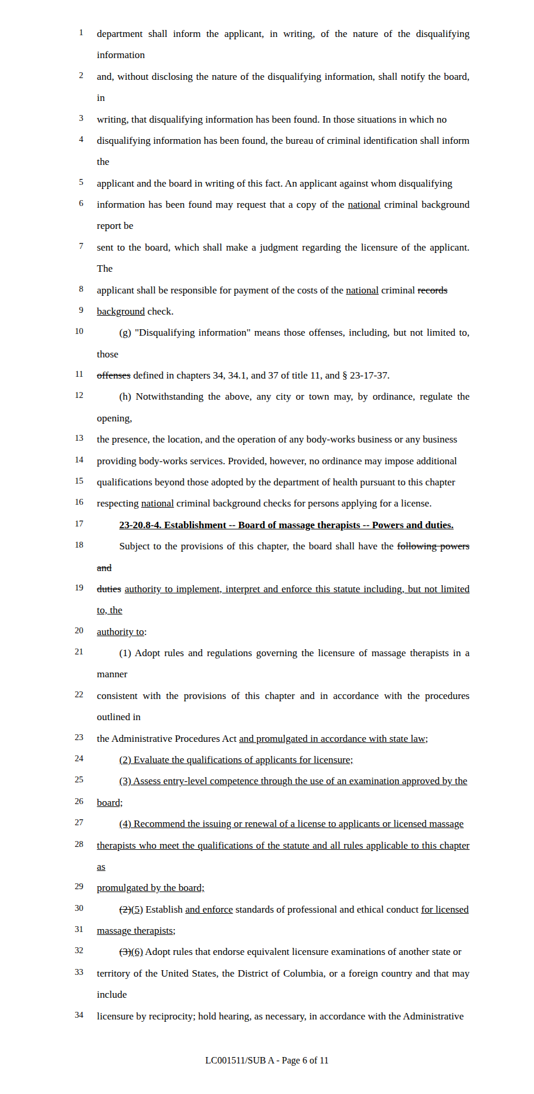department shall inform the applicant, in writing, of the nature of the disqualifying information
and, without disclosing the nature of the disqualifying information, shall notify the board, in
writing, that disqualifying information has been found. In those situations in which no
disqualifying information has been found, the bureau of criminal identification shall inform the
applicant and the board in writing of this fact. An applicant against whom disqualifying
information has been found may request that a copy of the national criminal background report be
sent to the board, which shall make a judgment regarding the licensure of the applicant. The
applicant shall be responsible for payment of the costs of the national criminal records
background check.
(g) "Disqualifying information" means those offenses, including, but not limited to, those
offenses defined in chapters 34, 34.1, and 37 of title 11, and § 23-17-37.
(h) Notwithstanding the above, any city or town may, by ordinance, regulate the opening,
the presence, the location, and the operation of any body-works business or any business
providing body-works services. Provided, however, no ordinance may impose additional
qualifications beyond those adopted by the department of health pursuant to this chapter
respecting national criminal background checks for persons applying for a license.
23-20.8-4. Establishment -- Board of massage therapists -- Powers and duties.
Subject to the provisions of this chapter, the board shall have the following powers and
duties authority to implement, interpret and enforce this statute including, but not limited to, the
authority to:
(1) Adopt rules and regulations governing the licensure of massage therapists in a manner
consistent with the provisions of this chapter and in accordance with the procedures outlined in
the Administrative Procedures Act and promulgated in accordance with state law;
(2) Evaluate the qualifications of applicants for licensure;
(3) Assess entry-level competence through the use of an examination approved by the
board;
(4) Recommend the issuing or renewal of a license to applicants or licensed massage
therapists who meet the qualifications of the statute and all rules applicable to this chapter as
promulgated by the board;
(2)(5) Establish and enforce standards of professional and ethical conduct for licensed
massage therapists;
(3)(6) Adopt rules that endorse equivalent licensure examinations of another state or
territory of the United States, the District of Columbia, or a foreign country and that may include
licensure by reciprocity; hold hearing, as necessary, in accordance with the Administrative
LC001511/SUB A - Page 6 of 11